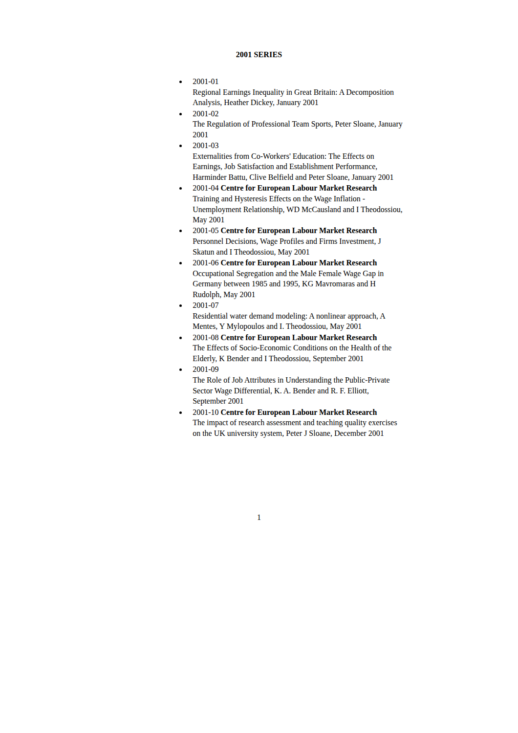2001 SERIES
2001-01
Regional Earnings Inequality in Great Britain: A Decomposition Analysis, Heather Dickey, January 2001
2001-02
The Regulation of Professional Team Sports, Peter Sloane, January 2001
2001-03
Externalities from Co-Workers' Education: The Effects on Earnings, Job Satisfaction and Establishment Performance, Harminder Battu, Clive Belfield and Peter Sloane, January 2001
2001-04 Centre for European Labour Market Research
Training and Hysteresis Effects on the Wage Inflation - Unemployment Relationship, WD McCausland and I Theodossiou, May 2001
2001-05 Centre for European Labour Market Research
Personnel Decisions, Wage Profiles and Firms Investment, J Skatun and I Theodossiou, May 2001
2001-06 Centre for European Labour Market Research
Occupational Segregation and the Male Female Wage Gap in Germany between 1985 and 1995, KG Mavromaras and H Rudolph, May 2001
2001-07
Residential water demand modeling: A nonlinear approach, A Mentes, Y Mylopoulos and I. Theodossiou, May 2001
2001-08 Centre for European Labour Market Research
The Effects of Socio-Economic Conditions on the Health of the Elderly, K Bender and I Theodossiou, September 2001
2001-09
The Role of Job Attributes in Understanding the Public-Private Sector Wage Differential, K. A. Bender and R. F. Elliott, September 2001
2001-10 Centre for European Labour Market Research
The impact of research assessment and teaching quality exercises on the UK university system, Peter J Sloane, December 2001
1